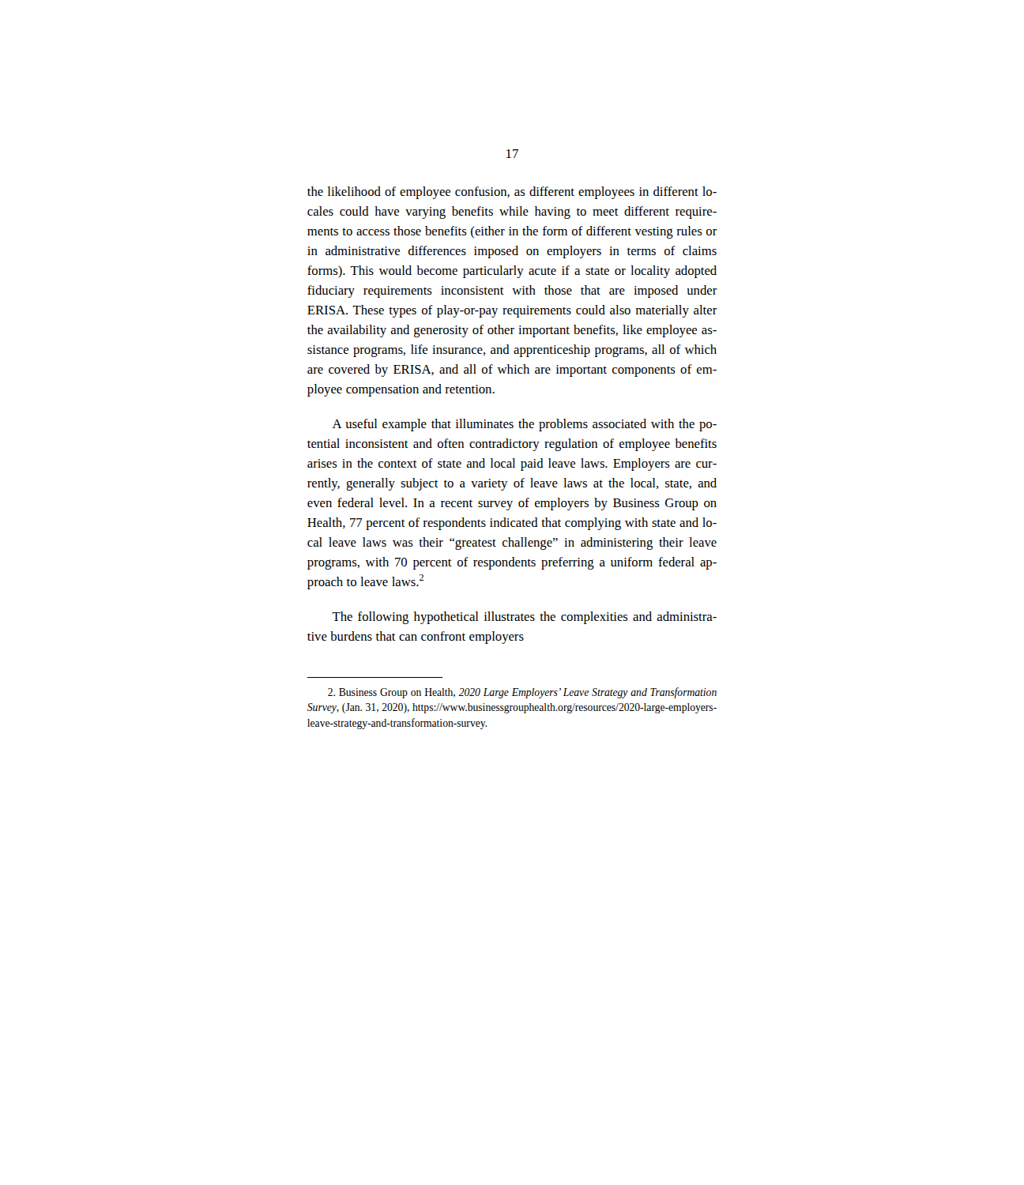17
the likelihood of employee confusion, as different employees in different locales could have varying benefits while having to meet different requirements to access those benefits (either in the form of different vesting rules or in administrative differences imposed on employers in terms of claims forms). This would become particularly acute if a state or locality adopted fiduciary requirements inconsistent with those that are imposed under ERISA. These types of play-or-pay requirements could also materially alter the availability and generosity of other important benefits, like employee assistance programs, life insurance, and apprenticeship programs, all of which are covered by ERISA, and all of which are important components of employee compensation and retention.
A useful example that illuminates the problems associated with the potential inconsistent and often contradictory regulation of employee benefits arises in the context of state and local paid leave laws. Employers are currently, generally subject to a variety of leave laws at the local, state, and even federal level. In a recent survey of employers by Business Group on Health, 77 percent of respondents indicated that complying with state and local leave laws was their “greatest challenge” in administering their leave programs, with 70 percent of respondents preferring a uniform federal approach to leave laws.2
The following hypothetical illustrates the complexities and administrative burdens that can confront employers
2. Business Group on Health, 2020 Large Employers’ Leave Strategy and Transformation Survey, (Jan. 31, 2020), https://www.businessgrouphealth.org/resources/2020-large-employers-leave-strategy-and-transformation-survey.